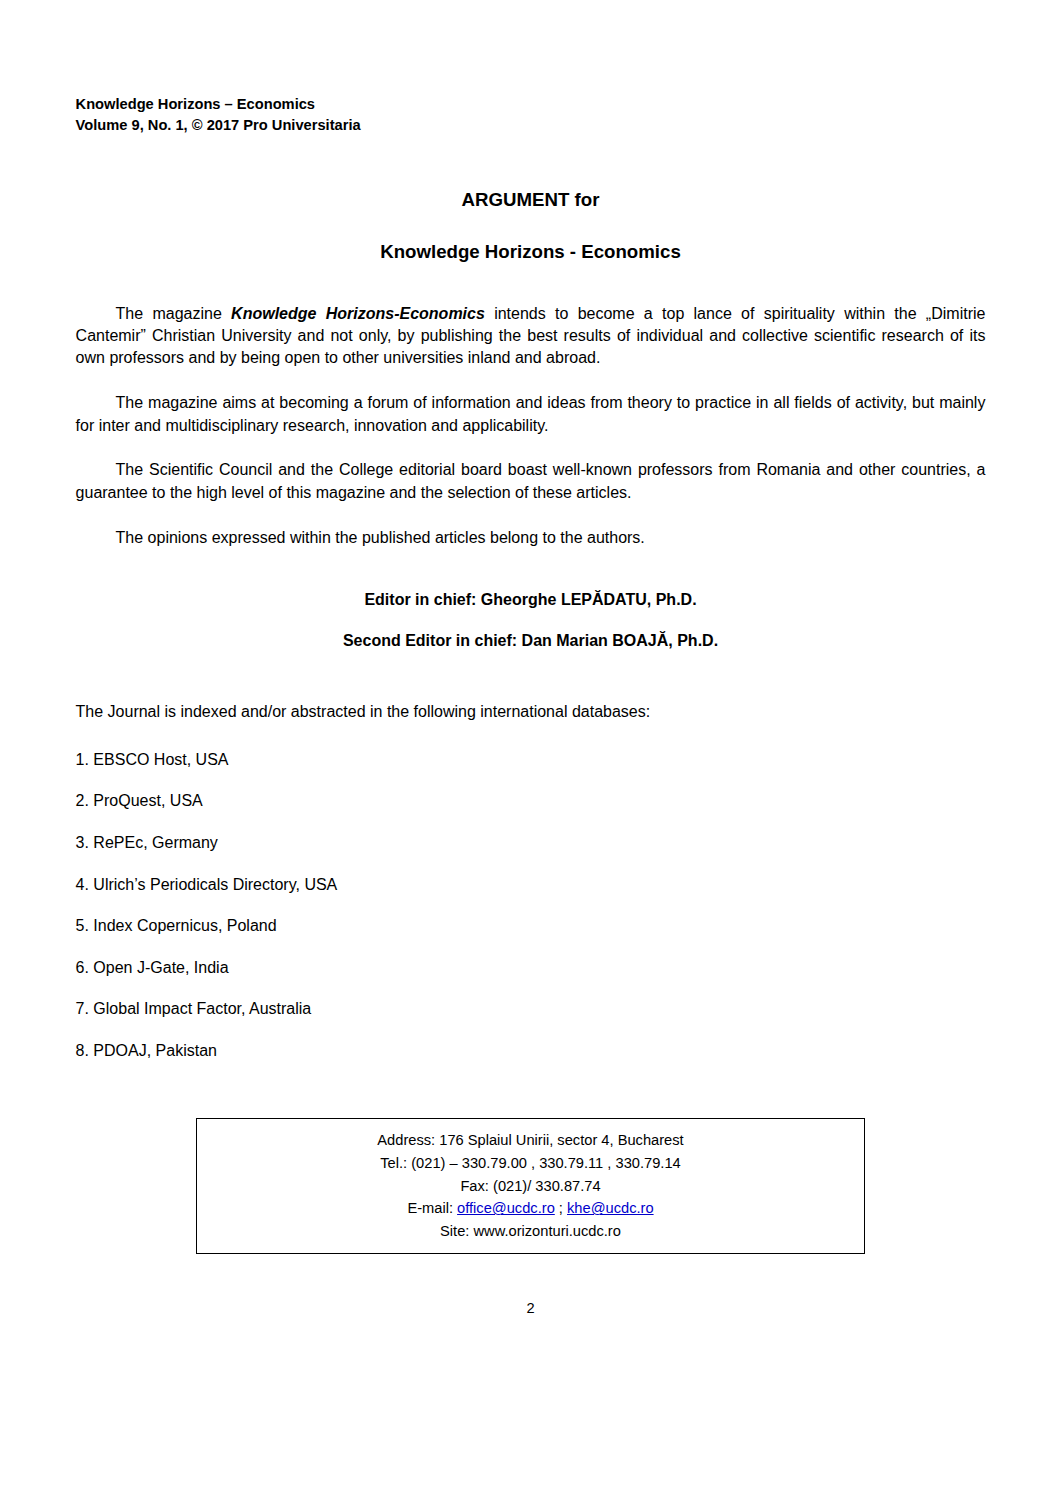Knowledge Horizons – Economics
Volume 9, No. 1, © 2017 Pro Universitaria
ARGUMENT for
Knowledge Horizons - Economics
The magazine Knowledge Horizons-Economics intends to become a top lance of spirituality within the „Dimitrie Cantemir” Christian University and not only, by publishing the best results of individual and collective scientific research of its own professors and by being open to other universities inland and abroad.
The magazine aims at becoming a forum of information and ideas from theory to practice in all fields of activity, but mainly for inter and multidisciplinary research, innovation and applicability.
The Scientific Council and the College editorial board boast well-known professors from Romania and other countries, a guarantee to the high level of this magazine and the selection of these articles.
The opinions expressed within the published articles belong to the authors.
Editor in chief: Gheorghe LEPĂDATU, Ph.D.
Second Editor in chief: Dan Marian BOAJĂ, Ph.D.
The Journal is indexed and/or abstracted in the following international databases:
1. EBSCO Host, USA
2. ProQuest, USA
3. RePEc, Germany
4. Ulrich’s Periodicals Directory, USA
5. Index Copernicus, Poland
6. Open J-Gate, India
7. Global Impact Factor, Australia
8. PDOAJ, Pakistan
Address: 176 Splaiul Unirii, sector 4, Bucharest
Tel.: (021) – 330.79.00 , 330.79.11 , 330.79.14
Fax: (021)/ 330.87.74
E-mail: office@ucdc.ro ; khe@ucdc.ro
Site: www.orizonturi.ucdc.ro
2